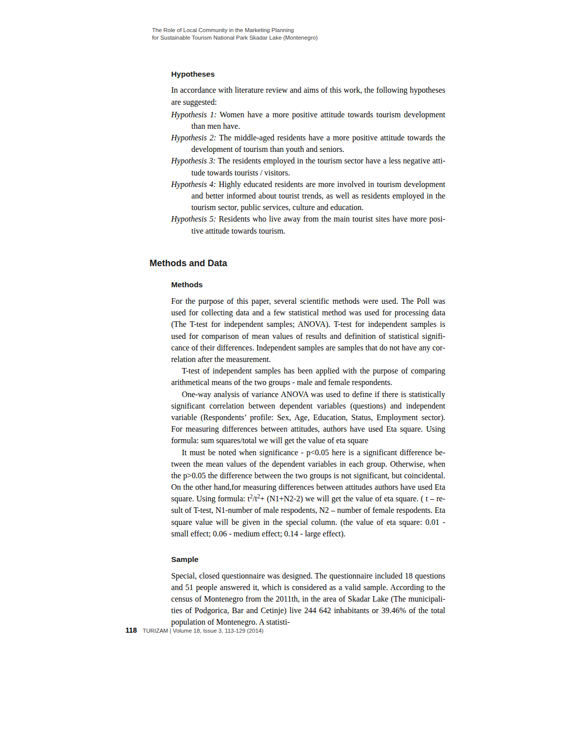The Role of Local Community in the Marketing Planning for Sustainable Tourism National Park Skadar Lake (Montenegro)
Hypotheses
In accordance with literature review and aims of this work, the following hypotheses are suggested:
Hypothesis 1: Women have a more positive attitude towards tourism development than men have.
Hypothesis 2: The middle-aged residents have a more positive attitude towards the development of tourism than youth and seniors.
Hypothesis 3: The residents employed in the tourism sector have a less negative attitude towards tourists / visitors.
Hypothesis 4: Highly educated residents are more involved in tourism development and better informed about tourist trends, as well as residents employed in the tourism sector, public services, culture and education.
Hypothesis 5: Residents who live away from the main tourist sites have more positive attitude towards tourism.
Methods and Data
Methods
For the purpose of this paper, several scientific methods were used. The Poll was used for collecting data and a few statistical method was used for processing data (The T-test for independent samples; ANOVA). T-test for independent samples is used for comparison of mean values of results and definition of statistical significance of their differences. Independent samples are samples that do not have any correlation after the measurement.
T-test of independent samples has been applied with the purpose of comparing arithmetical means of the two groups - male and female respondents.
One-way analysis of variance ANOVA was used to define if there is statistically significant correlation between dependent variables (questions) and independent variable (Respondents’ profile: Sex, Age, Education, Status, Employment sector). For measuring differences between attitudes, authors have used Eta square. Using formula: sum squares/total we will get the value of eta square
It must be noted when significance - p<0.05 here is a significant difference between the mean values of the dependent variables in each group. Otherwise, when the p>0.05 the difference between the two groups is not significant, but coincidental. On the other hand,for measuring differences between attitudes authors have used Eta square. Using formula: t2/t2+ (N1+N2-2) we will get the value of eta square. ( t – result of T-test, N1-number of male respodents, N2 – number of female respodents. Eta square value will be given in the special column. (the value of eta square: 0.01 - small effect; 0.06 - medium effect; 0.14 - large effect).
Sample
Special, closed questionnaire was designed. The questionnaire included 18 questions and 51 people answered it, which is considered as a valid sample. According to the census of Montenegro from the 2011th, in the area of Skadar Lake (The municipalities of Podgorica, Bar and Cetinje) live 244 642 inhabitants or 39.46% of the total population of Montenegro. A statisti-
118 TURIZAM | Volume 18, Issue 3, 113-129 (2014)